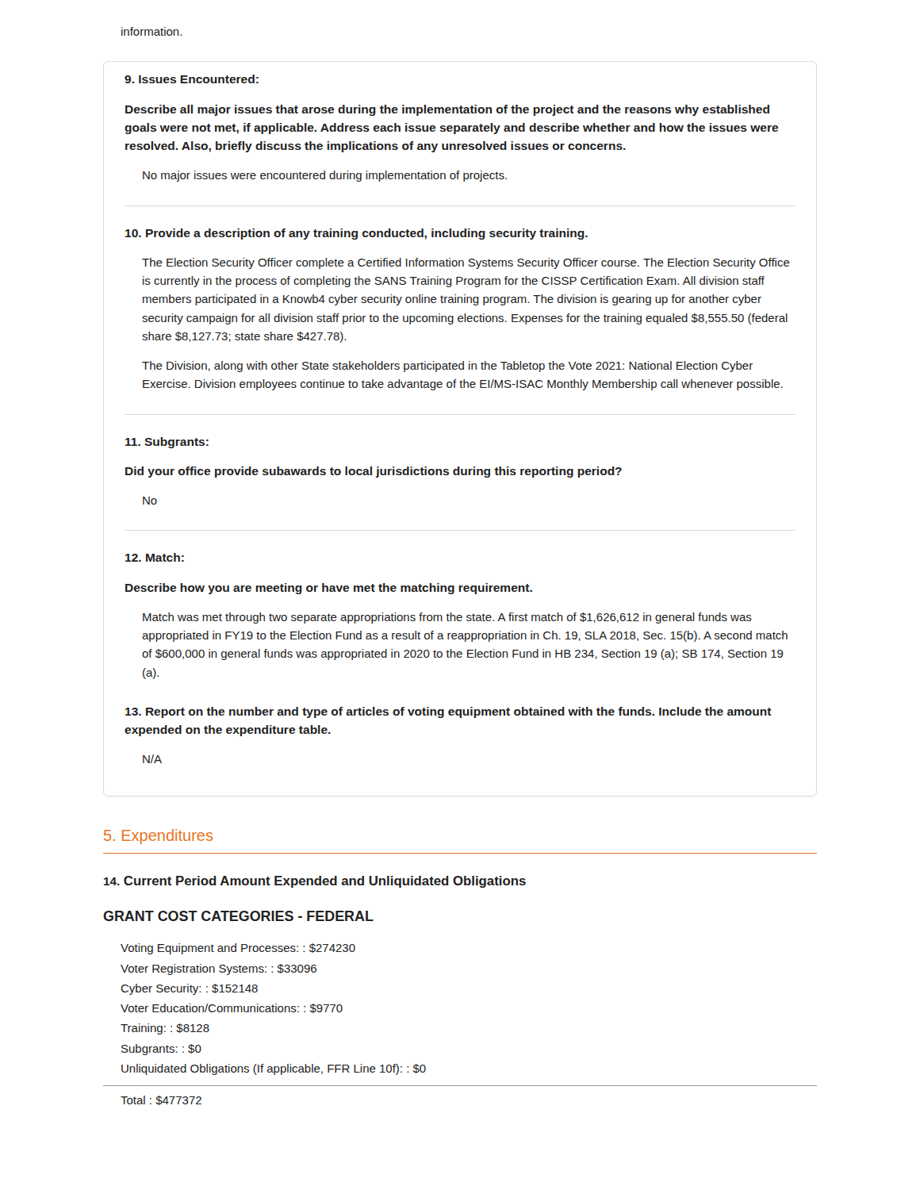information.
9. Issues Encountered:
Describe all major issues that arose during the implementation of the project and the reasons why established goals were not met, if applicable. Address each issue separately and describe whether and how the issues were resolved. Also, briefly discuss the implications of any unresolved issues or concerns.
No major issues were encountered during implementation of projects.
10. Provide a description of any training conducted, including security training.
The Election Security Officer complete a Certified Information Systems Security Officer course. The Election Security Office is currently in the process of completing the SANS Training Program for the CISSP Certification Exam. All division staff members participated in a Knowb4 cyber security online training program. The division is gearing up for another cyber security campaign for all division staff prior to the upcoming elections. Expenses for the training equaled $8,555.50 (federal share $8,127.73; state share $427.78).
The Division, along with other State stakeholders participated in the Tabletop the Vote 2021: National Election Cyber Exercise. Division employees continue to take advantage of the EI/MS-ISAC Monthly Membership call whenever possible.
11. Subgrants:
Did your office provide subawards to local jurisdictions during this reporting period?
No
12. Match:
Describe how you are meeting or have met the matching requirement.
Match was met through two separate appropriations from the state. A first match of $1,626,612 in general funds was appropriated in FY19 to the Election Fund as a result of a reappropriation in Ch. 19, SLA 2018, Sec. 15(b). A second match of $600,000 in general funds was appropriated in 2020 to the Election Fund in HB 234, Section 19 (a); SB 174, Section 19 (a).
13. Report on the number and type of articles of voting equipment obtained with the funds. Include the amount expended on the expenditure table.
N/A
5. Expenditures
14. Current Period Amount Expended and Unliquidated Obligations
GRANT COST CATEGORIES - FEDERAL
Voting Equipment and Processes: : $274230
Voter Registration Systems: : $33096
Cyber Security: : $152148
Voter Education/Communications: : $9770
Training: : $8128
Subgrants: : $0
Unliquidated Obligations (If applicable, FFR Line 10f): : $0
Total : $477372